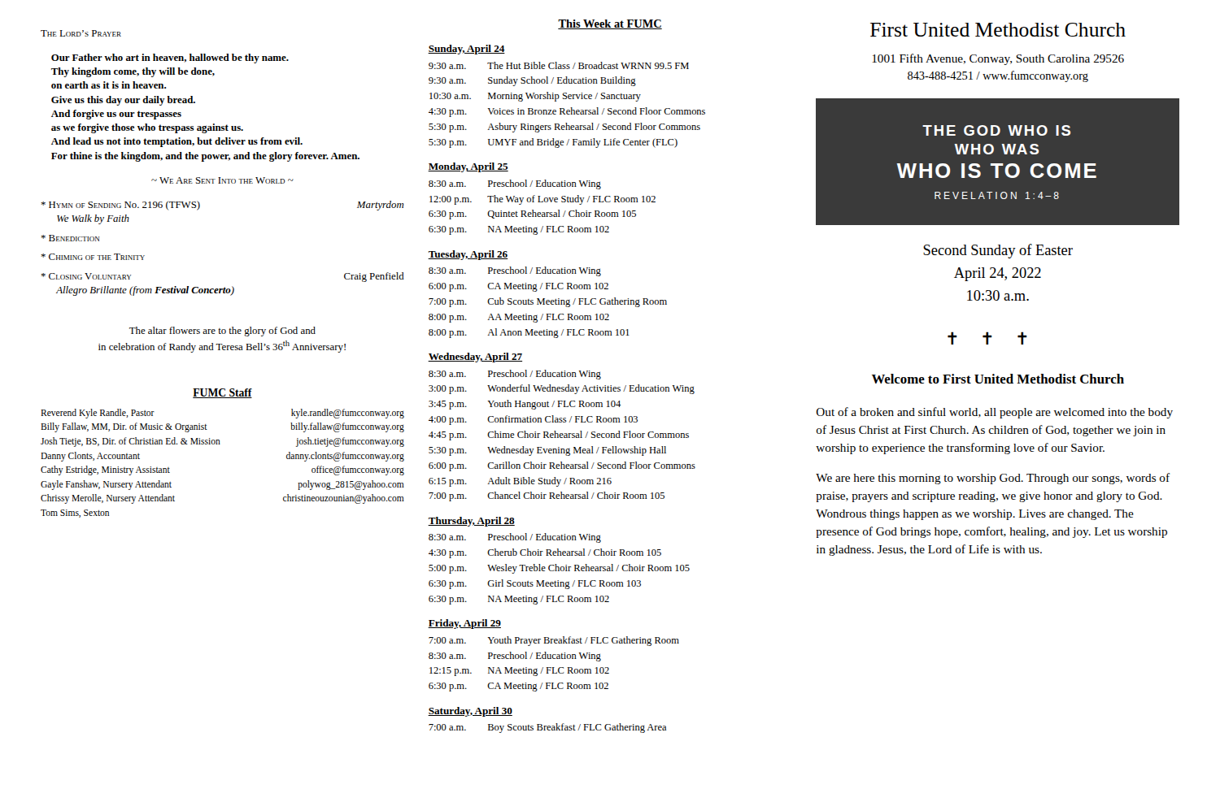The Lord’s Prayer
Our Father who art in heaven, hallowed be thy name.
Thy kingdom come, thy will be done,
on earth as it is in heaven.
Give us this day our daily bread.
And forgive us our trespasses
as we forgive those who trespass against us.
And lead us not into temptation, but deliver us from evil.
For thine is the kingdom, and the power, and the glory forever. Amen.
~ We Are Sent Into the World ~
* Hymn of Sending No. 2196 (TFWS) Martyrdom
We Walk by Faith
* Benediction
* Chiming of the Trinity
* Closing Voluntary Craig Penfield
Allegro Brillante (from Festival Concerto)
The altar flowers are to the glory of God and
in celebration of Randy and Teresa Bell’s 36th Anniversary!
FUMC Staff
| Reverend Kyle Randle, Pastor | kyle.randle@fumcconway.org |
| Billy Fallaw, MM, Dir. of Music & Organist | billy.fallaw@fumcconway.org |
| Josh Tietje, BS, Dir. of Christian Ed. & Mission | josh.tietje@fumcconway.org |
| Danny Clonts, Accountant | danny.clonts@fumcconway.org |
| Cathy Estridge, Ministry Assistant | office@fumcconway.org |
| Gayle Fanshaw, Nursery Attendant | polywog_2815@yahoo.com |
| Chrissy Merolle, Nursery Attendant | christineouzounian@yahoo.com |
| Tom Sims, Sexton | |
This Week at FUMC
Sunday, April 24
| 9:30 a.m. | The Hut Bible Class / Broadcast WRNN 99.5 FM |
| 9:30 a.m. | Sunday School / Education Building |
| 10:30 a.m. | Morning Worship Service / Sanctuary |
| 4:30 p.m. | Voices in Bronze Rehearsal / Second Floor Commons |
| 5:30 p.m. | Asbury Ringers Rehearsal / Second Floor Commons |
| 5:30 p.m. | UMYF and Bridge / Family Life Center (FLC) |
Monday, April 25
| 8:30 a.m. | Preschool / Education Wing |
| 12:00 p.m. | The Way of Love Study / FLC Room 102 |
| 6:30 p.m. | Quintet Rehearsal / Choir Room 105 |
| 6:30 p.m. | NA Meeting / FLC Room 102 |
Tuesday, April 26
| 8:30 a.m. | Preschool / Education Wing |
| 6:00 p.m. | CA Meeting / FLC Room 102 |
| 7:00 p.m. | Cub Scouts Meeting / FLC Gathering Room |
| 8:00 p.m. | AA Meeting / FLC Room 102 |
| 8:00 p.m. | Al Anon Meeting / FLC Room 101 |
Wednesday, April 27
| 8:30 a.m. | Preschool / Education Wing |
| 3:00 p.m. | Wonderful Wednesday Activities / Education Wing |
| 3:45 p.m. | Youth Hangout / FLC Room 104 |
| 4:00 p.m. | Confirmation Class / FLC Room 103 |
| 4:45 p.m. | Chime Choir Rehearsal / Second Floor Commons |
| 5:30 p.m. | Wednesday Evening Meal / Fellowship Hall |
| 6:00 p.m. | Carillon Choir Rehearsal / Second Floor Commons |
| 6:15 p.m. | Adult Bible Study / Room 216 |
| 7:00 p.m. | Chancel Choir Rehearsal / Choir Room 105 |
Thursday, April 28
| 8:30 a.m. | Preschool / Education Wing |
| 4:30 p.m. | Cherub Choir Rehearsal / Choir Room 105 |
| 5:00 p.m. | Wesley Treble Choir Rehearsal / Choir Room 105 |
| 6:30 p.m. | Girl Scouts Meeting / FLC Room 103 |
| 6:30 p.m. | NA Meeting / FLC Room 102 |
Friday, April 29
| 7:00 a.m. | Youth Prayer Breakfast / FLC Gathering Room |
| 8:30 a.m. | Preschool / Education Wing |
| 12:15 p.m. | NA Meeting / FLC Room 102 |
| 6:30 p.m. | CA Meeting / FLC Room 102 |
Saturday, April 30
| 7:00 a.m. | Boy Scouts Breakfast / FLC Gathering Area |
First United Methodist Church
1001 Fifth Avenue, Conway, South Carolina 29526
843-488-4251 / www.fumcconway.org
THE GOD WHO IS
WHO WAS
WHO IS TO COME
REVELATION 1:4–8
Second Sunday of Easter
April 24, 2022
10:30 a.m.
✝✝✝
Welcome to First United Methodist Church
Out of a broken and sinful world, all people are welcomed into the body of Jesus Christ at First Church. As children of God, together we join in worship to experience the transforming love of our Savior.
We are here this morning to worship God. Through our songs, words of praise, prayers and scripture reading, we give honor and glory to God. Wondrous things happen as we worship. Lives are changed. The presence of God brings hope, comfort, healing, and joy. Let us worship in gladness. Jesus, the Lord of Life is with us.